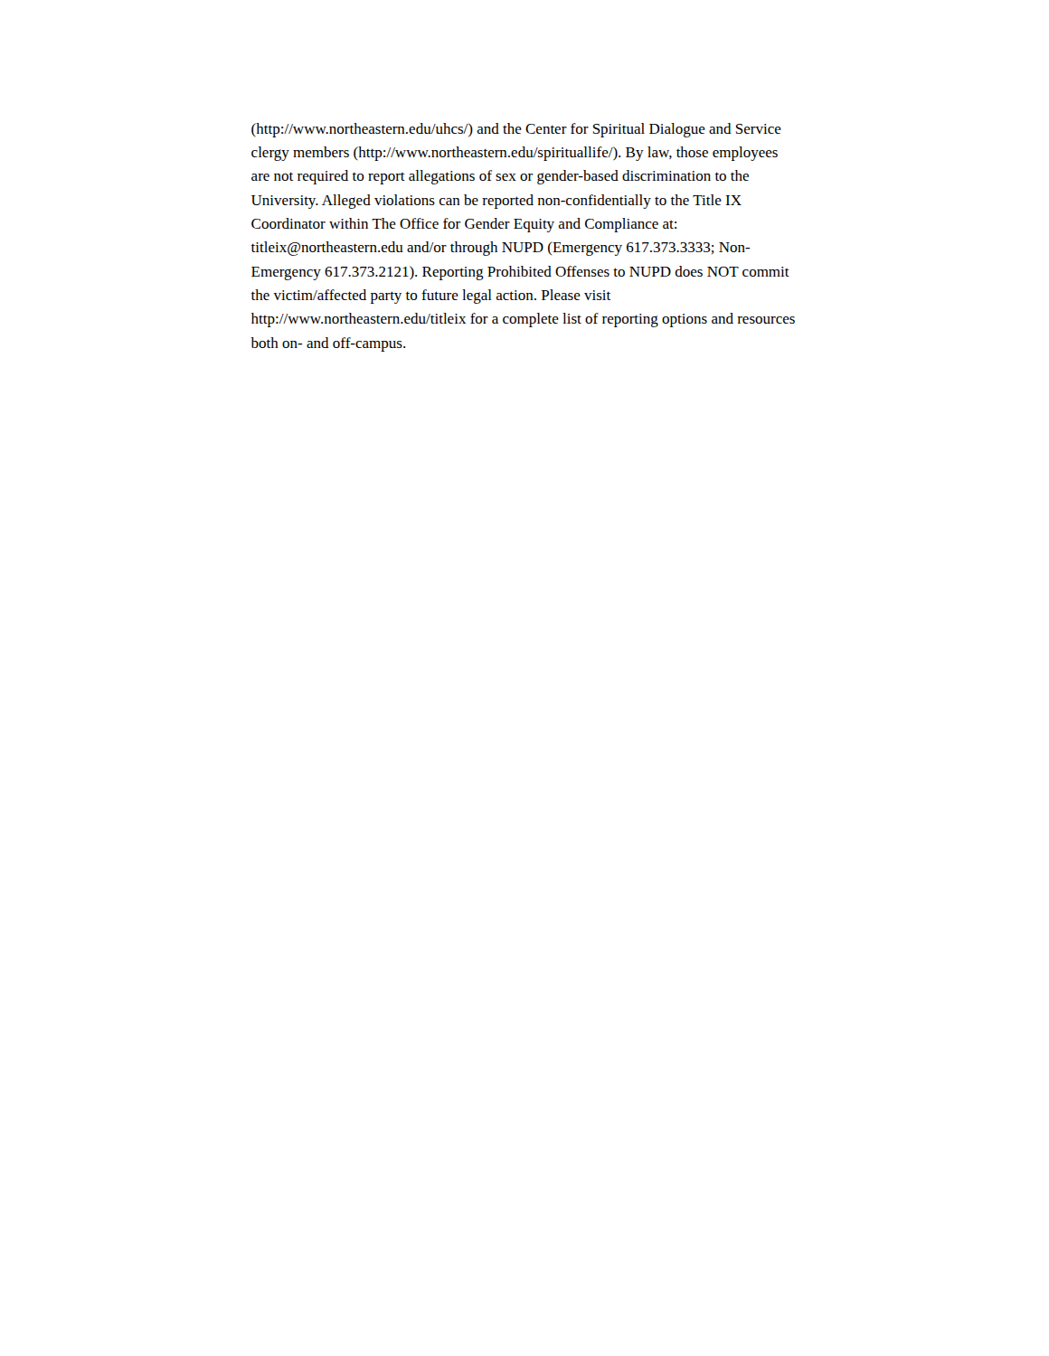(http://www.northeastern.edu/uhcs/) and the Center for Spiritual Dialogue and Service clergy members (http://www.northeastern.edu/spirituallife/). By law, those employees are not required to report allegations of sex or gender-based discrimination to the University. Alleged violations can be reported non-confidentially to the Title IX Coordinator within The Office for Gender Equity and Compliance at: titleix@northeastern.edu and/or through NUPD (Emergency 617.373.3333; Non-Emergency 617.373.2121). Reporting Prohibited Offenses to NUPD does NOT commit the victim/affected party to future legal action. Please visit http://www.northeastern.edu/titleix for a complete list of reporting options and resources both on- and off-campus.